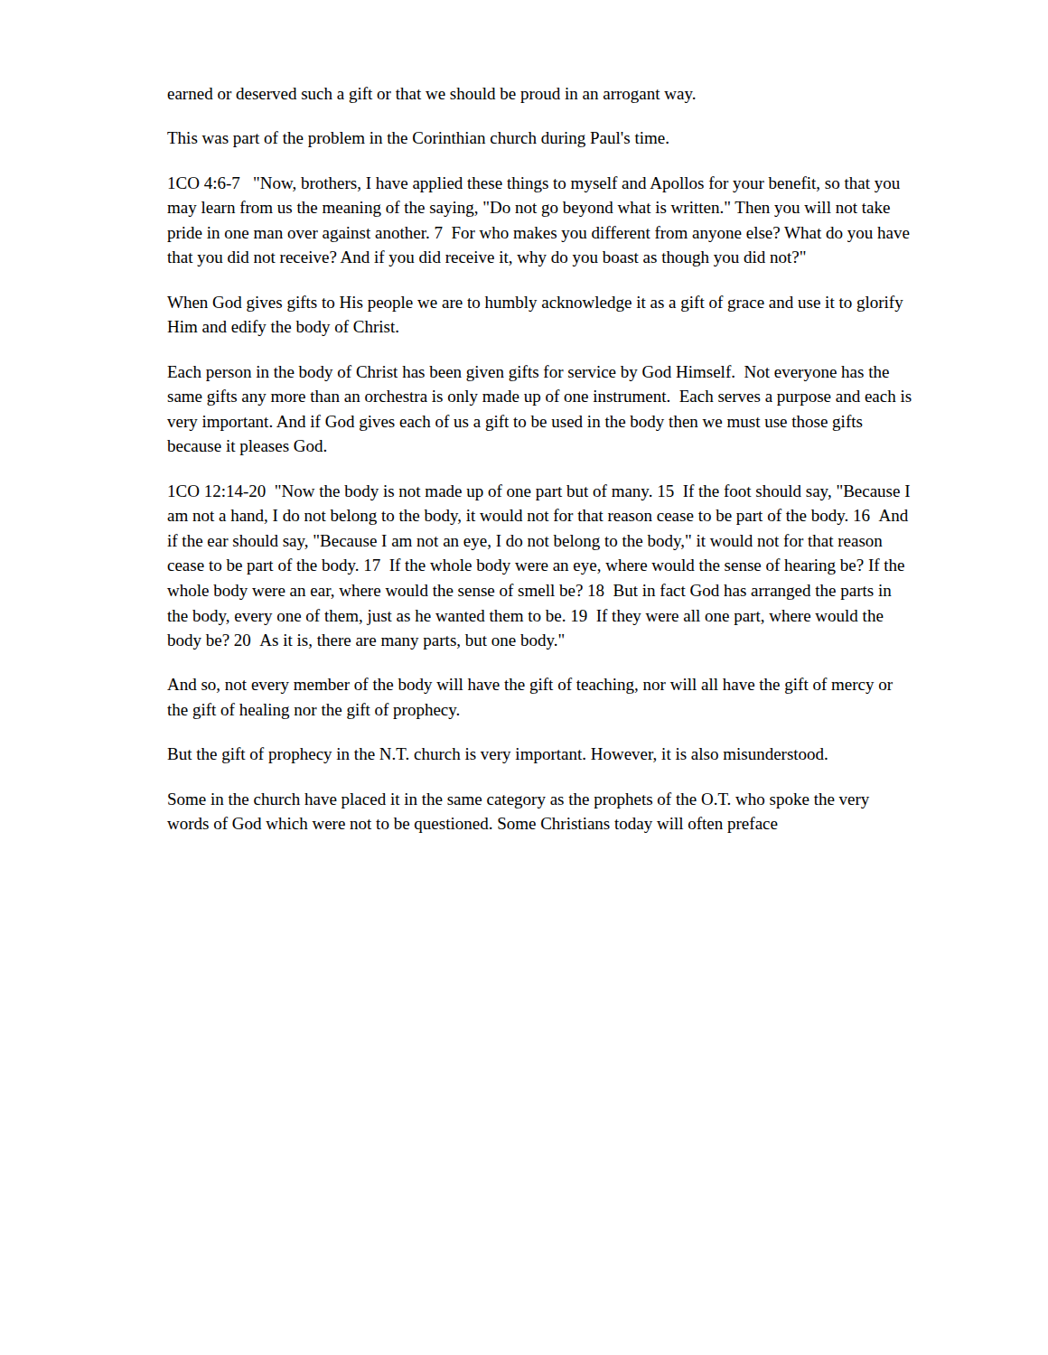earned or deserved such a gift or that we should be proud in an arrogant way.
This was part of the problem in the Corinthian church during Paul's time.
1CO 4:6-7 "Now, brothers, I have applied these things to myself and Apollos for your benefit, so that you may learn from us the meaning of the saying, "Do not go beyond what is written." Then you will not take pride in one man over against another. 7 For who makes you different from anyone else? What do you have that you did not receive? And if you did receive it, why do you boast as though you did not?"
When God gives gifts to His people we are to humbly acknowledge it as a gift of grace and use it to glorify Him and edify the body of Christ.
Each person in the body of Christ has been given gifts for service by God Himself. Not everyone has the same gifts any more than an orchestra is only made up of one instrument. Each serves a purpose and each is very important. And if God gives each of us a gift to be used in the body then we must use those gifts because it pleases God.
1CO 12:14-20 "Now the body is not made up of one part but of many. 15 If the foot should say, "Because I am not a hand, I do not belong to the body, it would not for that reason cease to be part of the body. 16 And if the ear should say, "Because I am not an eye, I do not belong to the body," it would not for that reason cease to be part of the body. 17 If the whole body were an eye, where would the sense of hearing be? If the whole body were an ear, where would the sense of smell be? 18 But in fact God has arranged the parts in the body, every one of them, just as he wanted them to be. 19 If they were all one part, where would the body be? 20 As it is, there are many parts, but one body."
And so, not every member of the body will have the gift of teaching, nor will all have the gift of mercy or the gift of healing nor the gift of prophecy.
But the gift of prophecy in the N.T. church is very important. However, it is also misunderstood.
Some in the church have placed it in the same category as the prophets of the O.T. who spoke the very words of God which were not to be questioned. Some Christians today will often preface